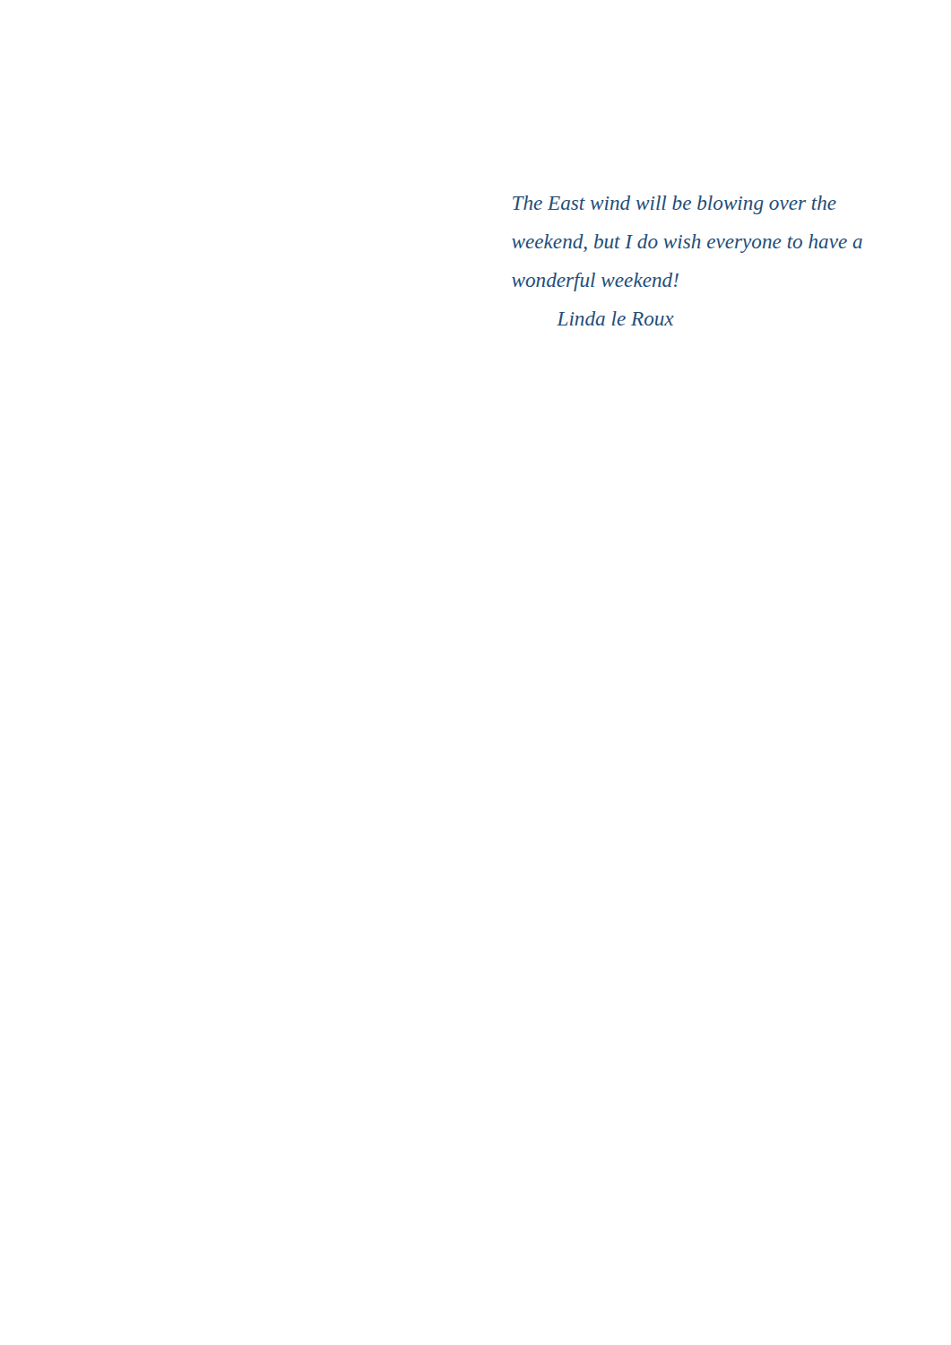The East wind will be blowing over the weekend, but I do wish everyone to have a wonderful weekend!
Linda le Roux